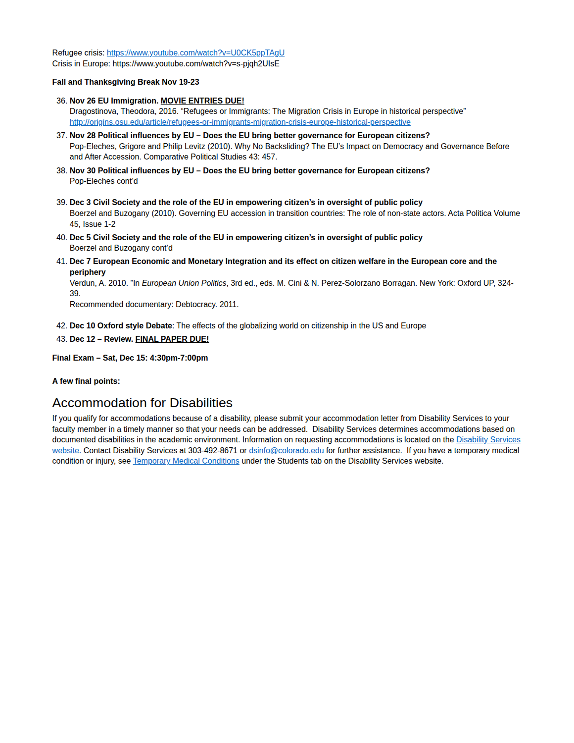Refugee crisis: https://www.youtube.com/watch?v=U0CK5ppTAgU
Crisis in Europe: https://www.youtube.com/watch?v=s-pjqh2UIsE
Fall and Thanksgiving Break Nov 19-23
Nov 26 EU Immigration. MOVIE ENTRIES DUE!
Dragostinova, Theodora, 2016. “Refugees or Immigrants: The Migration Crisis in Europe in historical perspective”
http://origins.osu.edu/article/refugees-or-immigrants-migration-crisis-europe-historical-perspective
Nov 28 Political influences by EU – Does the EU bring better governance for European citizens?
Pop-Eleches, Grigore and Philip Levitz (2010). Why No Backsliding? The EU’s Impact on Democracy and Governance Before and After Accession. Comparative Political Studies 43: 457.
Nov 30 Political influences by EU – Does the EU bring better governance for European citizens?
Pop-Eleches cont’d
Dec 3 Civil Society and the role of the EU in empowering citizen’s in oversight of public policy
Boerzel and Buzogany (2010). Governing EU accession in transition countries: The role of non-state actors. Acta Politica Volume 45, Issue 1-2
Dec 5 Civil Society and the role of the EU in empowering citizen’s in oversight of public policy
Boerzel and Buzogany cont’d
Dec 7 European Economic and Monetary Integration and its effect on citizen welfare in the European core and the periphery
Verdun, A. 2010. ”In European Union Politics, 3rd ed., eds. M. Cini & N. Perez-Solorzano Borragan. New York: Oxford UP, 324-39.
Recommended documentary: Debtocracy. 2011.
Dec 10 Oxford style Debate: The effects of the globalizing world on citizenship in the US and Europe
Dec 12 – Review. FINAL PAPER DUE!
Final Exam – Sat, Dec 15: 4:30pm-7:00pm
A few final points:
Accommodation for Disabilities
If you qualify for accommodations because of a disability, please submit your accommodation letter from Disability Services to your faculty member in a timely manner so that your needs can be addressed. Disability Services determines accommodations based on documented disabilities in the academic environment. Information on requesting accommodations is located on the Disability Services website. Contact Disability Services at 303-492-8671 or dsinfo@colorado.edu for further assistance. If you have a temporary medical condition or injury, see Temporary Medical Conditions under the Students tab on the Disability Services website.